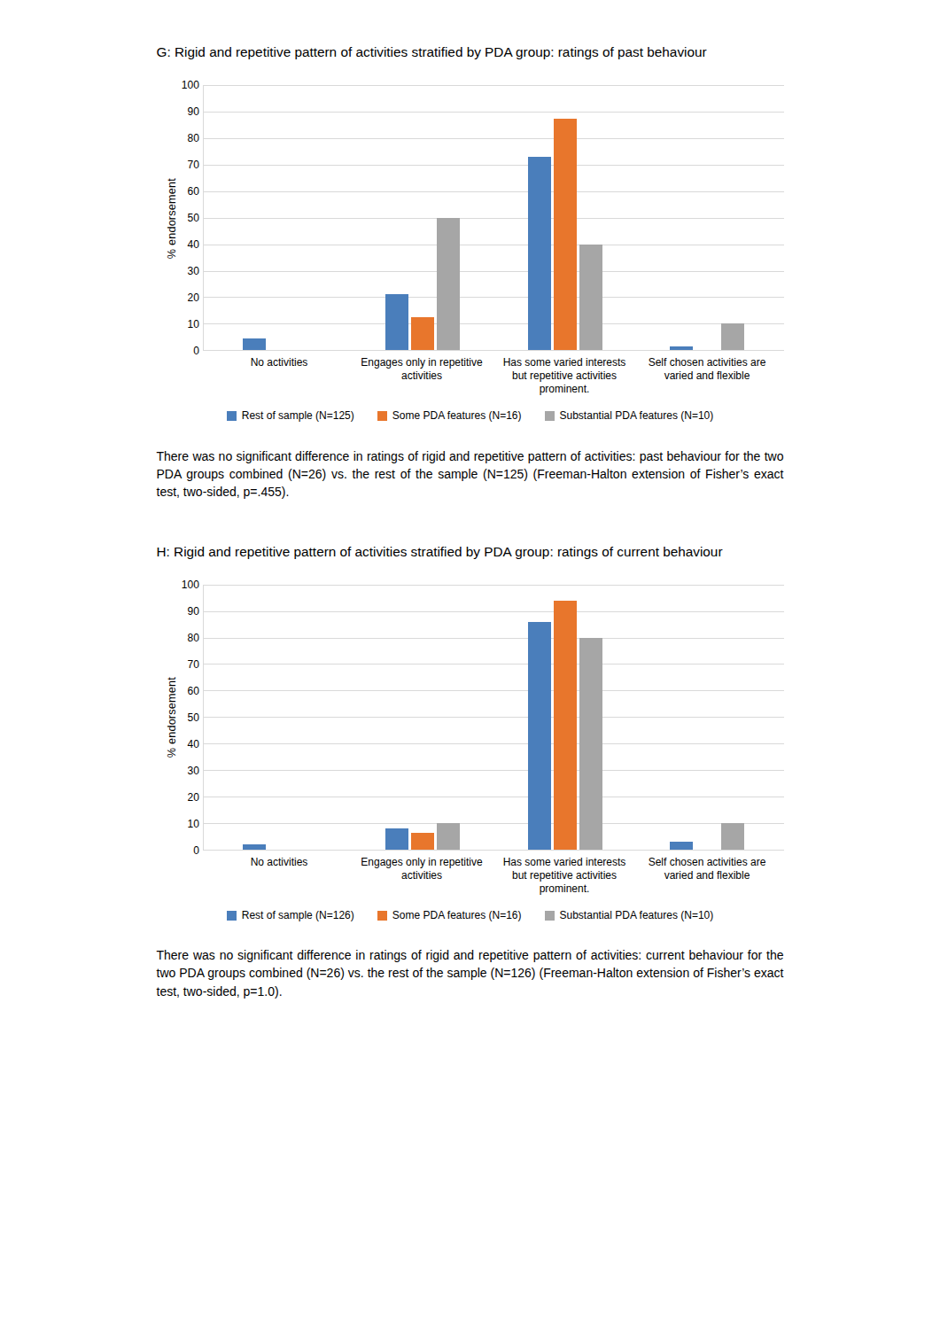G: Rigid and repetitive pattern of activities stratified by PDA group: ratings of past behaviour
% endorsement
100 90 80 70 60 50 40 30 20 10 0
No activities
Engages only in repetitive activities
Has some varied interests but repetitive activities prominent.
Self chosen activities are varied and flexible
Rest of sample (N=125)
Some PDA features (N=16)
Substantial PDA features (N=10)
There was no significant difference in ratings of rigid and repetitive pattern of activities: past behaviour for the two PDA groups combined (N=26) vs. the rest of the sample (N=125) (Freeman-Halton extension of Fisher’s exact test, two-sided, p=.455).
H: Rigid and repetitive pattern of activities stratified by PDA group: ratings of current behaviour
% endorsement
100 90 80 70 60 50 40 30 20 10 0
No activities
Engages only in repetitive activities
Has some varied interests but repetitive activities prominent.
Self chosen activities are varied and flexible
Rest of sample (N=126)
Some PDA features (N=16)
Substantial PDA features (N=10)
There was no significant difference in ratings of rigid and repetitive pattern of activities: current behaviour for the two PDA groups combined (N=26) vs. the rest of the sample (N=126) (Freeman-Halton extension of Fisher’s exact test, two-sided, p=1.0).